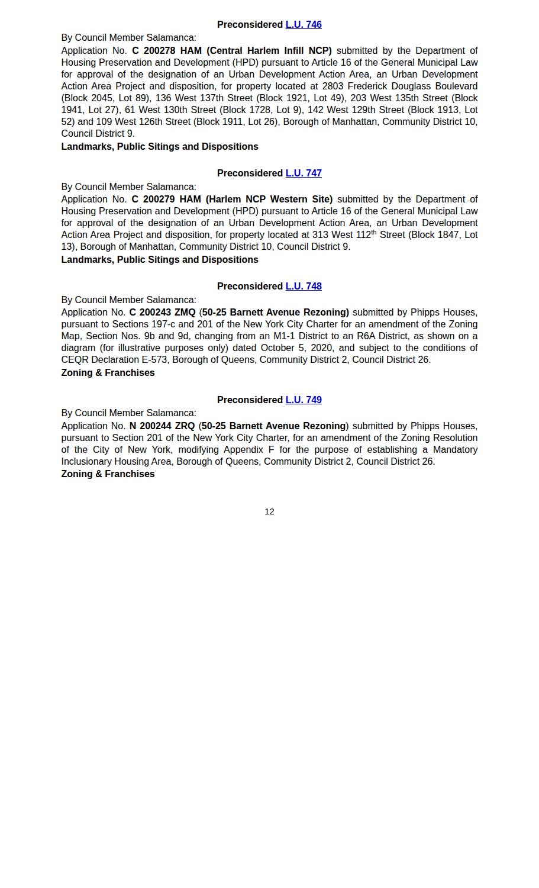Preconsidered L.U. 746
By Council Member Salamanca:
Application No. C 200278 HAM (Central Harlem Infill NCP) submitted by the Department of Housing Preservation and Development (HPD) pursuant to Article 16 of the General Municipal Law for approval of the designation of an Urban Development Action Area, an Urban Development Action Area Project and disposition, for property located at 2803 Frederick Douglass Boulevard (Block 2045, Lot 89), 136 West 137th Street (Block 1921, Lot 49), 203 West 135th Street (Block 1941, Lot 27), 61 West 130th Street (Block 1728, Lot 9), 142 West 129th Street (Block 1913, Lot 52) and 109 West 126th Street (Block 1911, Lot 26), Borough of Manhattan, Community District 10, Council District 9.
Landmarks, Public Sitings and Dispositions
Preconsidered L.U. 747
By Council Member Salamanca:
Application No. C 200279 HAM (Harlem NCP Western Site) submitted by the Department of Housing Preservation and Development (HPD) pursuant to Article 16 of the General Municipal Law for approval of the designation of an Urban Development Action Area, an Urban Development Action Area Project and disposition, for property located at 313 West 112th Street (Block 1847, Lot 13), Borough of Manhattan, Community District 10, Council District 9.
Landmarks, Public Sitings and Dispositions
Preconsidered L.U. 748
By Council Member Salamanca:
Application No. C 200243 ZMQ (50-25 Barnett Avenue Rezoning) submitted by Phipps Houses, pursuant to Sections 197-c and 201 of the New York City Charter for an amendment of the Zoning Map, Section Nos. 9b and 9d, changing from an M1-1 District to an R6A District, as shown on a diagram (for illustrative purposes only) dated October 5, 2020, and subject to the conditions of CEQR Declaration E-573, Borough of Queens, Community District 2, Council District 26.
Zoning & Franchises
Preconsidered L.U. 749
By Council Member Salamanca:
Application No. N 200244 ZRQ (50-25 Barnett Avenue Rezoning) submitted by Phipps Houses, pursuant to Section 201 of the New York City Charter, for an amendment of the Zoning Resolution of the City of New York, modifying Appendix F for the purpose of establishing a Mandatory Inclusionary Housing Area, Borough of Queens, Community District 2, Council District 26.
Zoning & Franchises
12